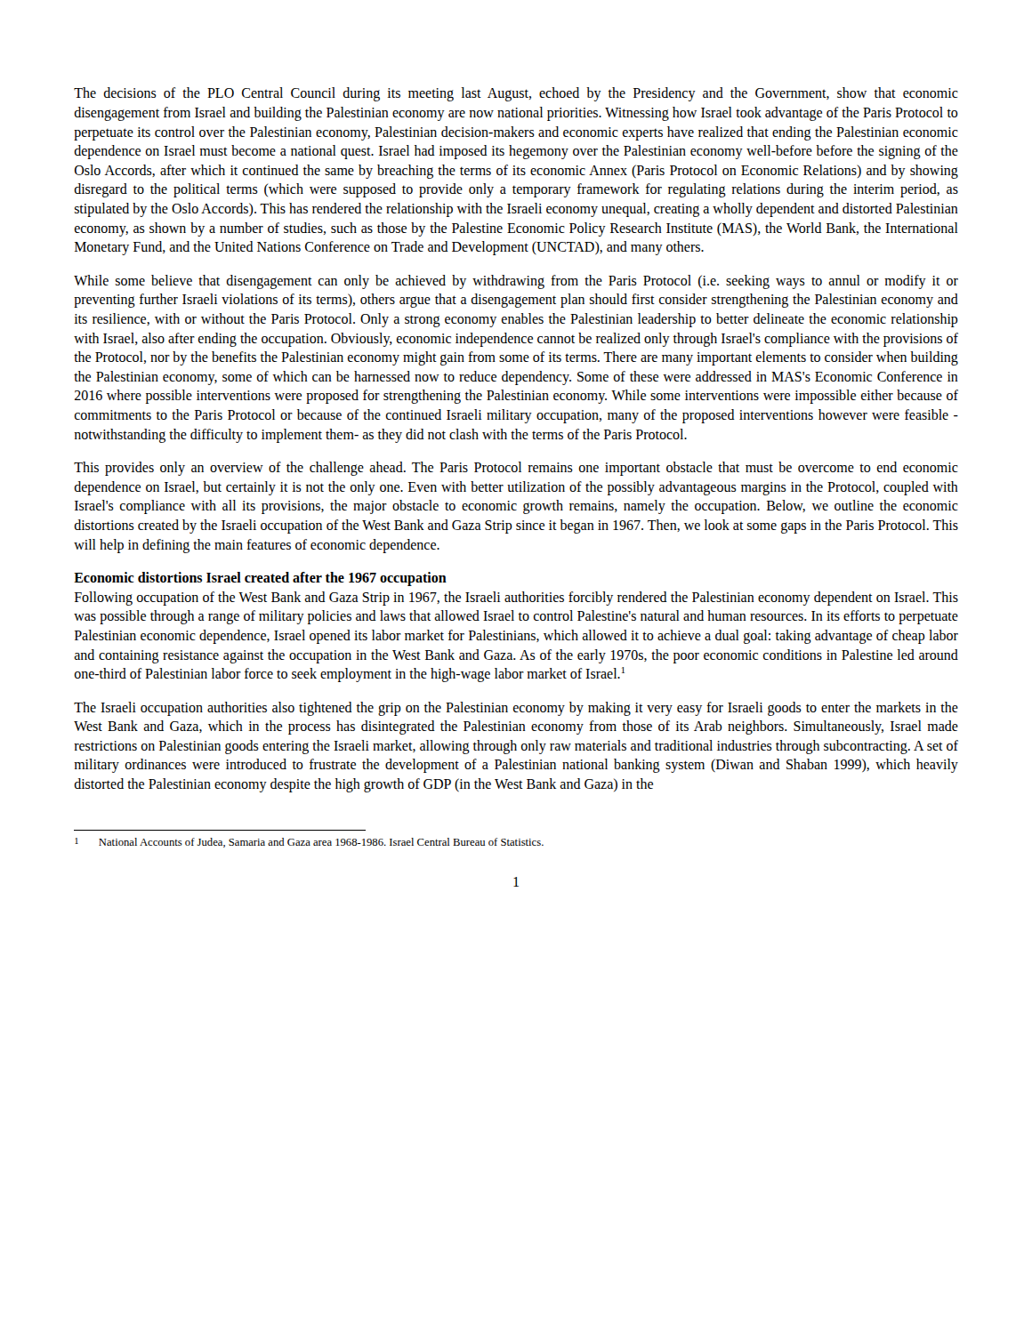The decisions of the PLO Central Council during its meeting last August, echoed by the Presidency and the Government, show that economic disengagement from Israel and building the Palestinian economy are now national priorities. Witnessing how Israel took advantage of the Paris Protocol to perpetuate its control over the Palestinian economy, Palestinian decision-makers and economic experts have realized that ending the Palestinian economic dependence on Israel must become a national quest. Israel had imposed its hegemony over the Palestinian economy well-before before the signing of the Oslo Accords, after which it continued the same by breaching the terms of its economic Annex (Paris Protocol on Economic Relations) and by showing disregard to the political terms (which were supposed to provide only a temporary framework for regulating relations during the interim period, as stipulated by the Oslo Accords). This has rendered the relationship with the Israeli economy unequal, creating a wholly dependent and distorted Palestinian economy, as shown by a number of studies, such as those by the Palestine Economic Policy Research Institute (MAS), the World Bank, the International Monetary Fund, and the United Nations Conference on Trade and Development (UNCTAD), and many others.
While some believe that disengagement can only be achieved by withdrawing from the Paris Protocol (i.e. seeking ways to annul or modify it or preventing further Israeli violations of its terms), others argue that a disengagement plan should first consider strengthening the Palestinian economy and its resilience, with or without the Paris Protocol. Only a strong economy enables the Palestinian leadership to better delineate the economic relationship with Israel, also after ending the occupation. Obviously, economic independence cannot be realized only through Israel's compliance with the provisions of the Protocol, nor by the benefits the Palestinian economy might gain from some of its terms. There are many important elements to consider when building the Palestinian economy, some of which can be harnessed now to reduce dependency. Some of these were addressed in MAS's Economic Conference in 2016 where possible interventions were proposed for strengthening the Palestinian economy. While some interventions were impossible either because of commitments to the Paris Protocol or because of the continued Israeli military occupation, many of the proposed interventions however were feasible - notwithstanding the difficulty to implement them- as they did not clash with the terms of the Paris Protocol.
This provides only an overview of the challenge ahead. The Paris Protocol remains one important obstacle that must be overcome to end economic dependence on Israel, but certainly it is not the only one. Even with better utilization of the possibly advantageous margins in the Protocol, coupled with Israel's compliance with all its provisions, the major obstacle to economic growth remains, namely the occupation. Below, we outline the economic distortions created by the Israeli occupation of the West Bank and Gaza Strip since it began in 1967. Then, we look at some gaps in the Paris Protocol. This will help in defining the main features of economic dependence.
Economic distortions Israel created after the 1967 occupation
Following occupation of the West Bank and Gaza Strip in 1967, the Israeli authorities forcibly rendered the Palestinian economy dependent on Israel. This was possible through a range of military policies and laws that allowed Israel to control Palestine's natural and human resources. In its efforts to perpetuate Palestinian economic dependence, Israel opened its labor market for Palestinians, which allowed it to achieve a dual goal: taking advantage of cheap labor and containing resistance against the occupation in the West Bank and Gaza. As of the early 1970s, the poor economic conditions in Palestine led around one-third of Palestinian labor force to seek employment in the high-wage labor market of Israel.1
The Israeli occupation authorities also tightened the grip on the Palestinian economy by making it very easy for Israeli goods to enter the markets in the West Bank and Gaza, which in the process has disintegrated the Palestinian economy from those of its Arab neighbors. Simultaneously, Israel made restrictions on Palestinian goods entering the Israeli market, allowing through only raw materials and traditional industries through subcontracting. A set of military ordinances were introduced to frustrate the development of a Palestinian national banking system (Diwan and Shaban 1999), which heavily distorted the Palestinian economy despite the high growth of GDP (in the West Bank and Gaza) in the
1 National Accounts of Judea, Samaria and Gaza area 1968-1986. Israel Central Bureau of Statistics.
1